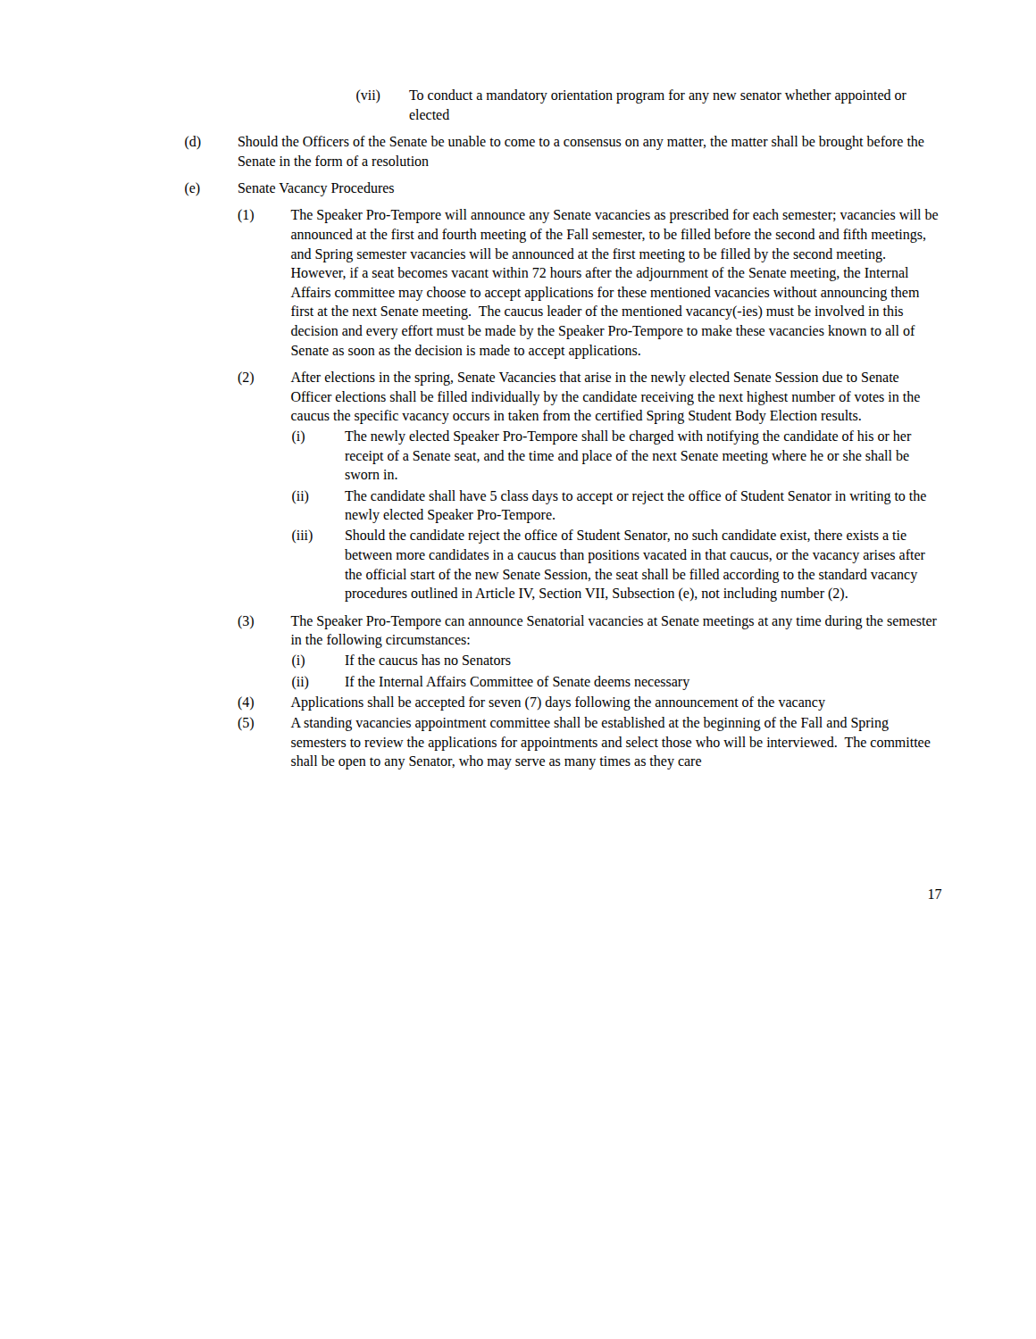(vii)
To conduct a mandatory orientation program for any new senator whether appointed or elected
(d)
Should the Officers of the Senate be unable to come to a consensus on any matter, the matter shall be brought before the Senate in the form of a resolution
(e)
Senate Vacancy Procedures
(1)
The Speaker Pro-Tempore will announce any Senate vacancies as prescribed for each semester; vacancies will be announced at the first and fourth meeting of the Fall semester, to be filled before the second and fifth meetings, and Spring semester vacancies will be announced at the first meeting to be filled by the second meeting. However, if a seat becomes vacant within 72 hours after the adjournment of the Senate meeting, the Internal Affairs committee may choose to accept applications for these mentioned vacancies without announcing them first at the next Senate meeting. The caucus leader of the mentioned vacancy(-ies) must be involved in this decision and every effort must be made by the Speaker Pro-Tempore to make these vacancies known to all of Senate as soon as the decision is made to accept applications.
(2)
After elections in the spring, Senate Vacancies that arise in the newly elected Senate Session due to Senate Officer elections shall be filled individually by the candidate receiving the next highest number of votes in the caucus the specific vacancy occurs in taken from the certified Spring Student Body Election results.
(i)
The newly elected Speaker Pro-Tempore shall be charged with notifying the candidate of his or her receipt of a Senate seat, and the time and place of the next Senate meeting where he or she shall be sworn in.
(ii)
The candidate shall have 5 class days to accept or reject the office of Student Senator in writing to the newly elected Speaker Pro-Tempore.
(iii)
Should the candidate reject the office of Student Senator, no such candidate exist, there exists a tie between more candidates in a caucus than positions vacated in that caucus, or the vacancy arises after the official start of the new Senate Session, the seat shall be filled according to the standard vacancy procedures outlined in Article IV, Section VII, Subsection (e), not including number (2).
(3)
The Speaker Pro-Tempore can announce Senatorial vacancies at Senate meetings at any time during the semester in the following circumstances:
(i)
If the caucus has no Senators
(ii)
If the Internal Affairs Committee of Senate deems necessary
(4)
Applications shall be accepted for seven (7) days following the announcement of the vacancy
(5)
A standing vacancies appointment committee shall be established at the beginning of the Fall and Spring semesters to review the applications for appointments and select those who will be interviewed. The committee shall be open to any Senator, who may serve as many times as they care
17